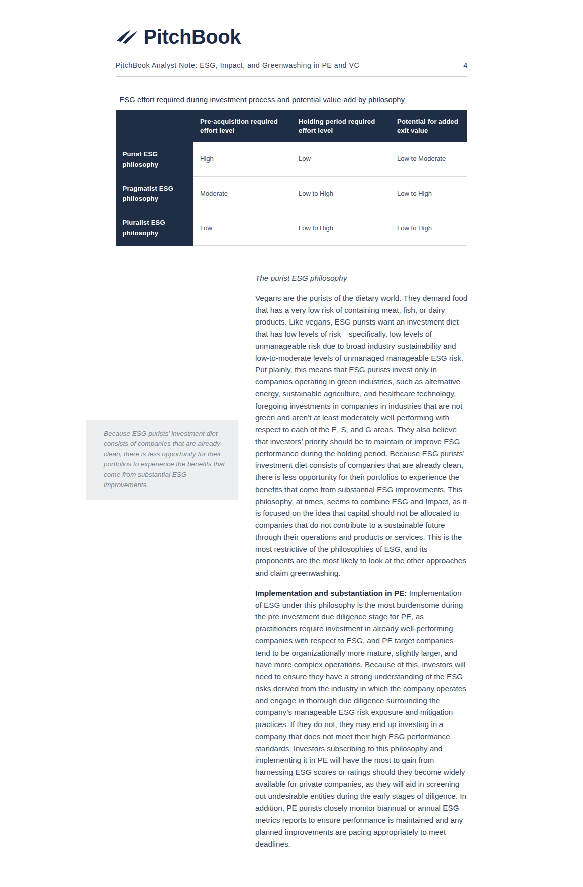PitchBook
PitchBook Analyst Note: ESG, Impact, and Greenwashing in PE and VC
4
ESG effort required during investment process and potential value-add by philosophy
| | Pre-acquisition required effort level | Holding period required effort level | Potential for added exit value |
| --- | --- | --- | --- |
| Purist ESG philosophy | High | Low | Low to Moderate |
| Pragmatist ESG philosophy | Moderate | Low to High | Low to High |
| Pluralist ESG philosophy | Low | Low to High | Low to High |
Because ESG purists’ investment diet consists of companies that are already clean, there is less opportunity for their portfolios to experience the benefits that come from substantial ESG improvements.
The purist ESG philosophy
Vegans are the purists of the dietary world. They demand food that has a very low risk of containing meat, fish, or dairy products. Like vegans, ESG purists want an investment diet that has low levels of risk—specifically, low levels of unmanageable risk due to broad industry sustainability and low-to-moderate levels of unmanaged manageable ESG risk. Put plainly, this means that ESG purists invest only in companies operating in green industries, such as alternative energy, sustainable agriculture, and healthcare technology, foregoing investments in companies in industries that are not green and aren’t at least moderately well-performing with respect to each of the E, S, and G areas. They also believe that investors’ priority should be to maintain or improve ESG performance during the holding period. Because ESG purists’ investment diet consists of companies that are already clean, there is less opportunity for their portfolios to experience the benefits that come from substantial ESG improvements. This philosophy, at times, seems to combine ESG and Impact, as it is focused on the idea that capital should not be allocated to companies that do not contribute to a sustainable future through their operations and products or services. This is the most restrictive of the philosophies of ESG, and its proponents are the most likely to look at the other approaches and claim greenwashing.
Implementation and substantiation in PE: Implementation of ESG under this philosophy is the most burdensome during the pre-investment due diligence stage for PE, as practitioners require investment in already well-performing companies with respect to ESG, and PE target companies tend to be organizationally more mature, slightly larger, and have more complex operations. Because of this, investors will need to ensure they have a strong understanding of the ESG risks derived from the industry in which the company operates and engage in thorough due diligence surrounding the company’s manageable ESG risk exposure and mitigation practices. If they do not, they may end up investing in a company that does not meet their high ESG performance standards. Investors subscribing to this philosophy and implementing it in PE will have the most to gain from harnessing ESG scores or ratings should they become widely available for private companies, as they will aid in screening out undesirable entities during the early stages of diligence. In addition, PE purists closely monitor biannual or annual ESG metrics reports to ensure performance is maintained and any planned improvements are pacing appropriately to meet deadlines.